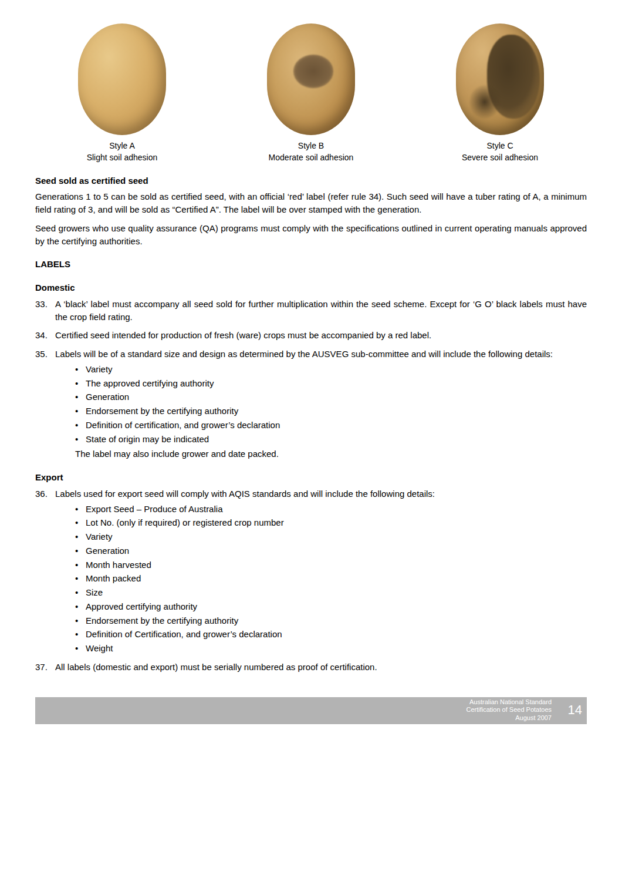Style ASlight soil adhesion
Style BModerate soil adhesion
Style CSevere soil adhesion
Seed sold as certified seed
Generations 1 to 5 can be sold as certified seed, with an official ‘red’ label (refer rule 34). Such seed will have a tuber rating of A, a minimum field rating of 3, and will be sold as “Certified A”. The label will be over stamped with the generation.
Seed growers who use quality assurance (QA) programs must comply with the specifications outlined in current operating manuals approved by the certifying authorities.
LABELS
Domestic
33. A ‘black’ label must accompany all seed sold for further multiplication within the seed scheme. Except for ‘G O’ black labels must have the crop field rating.
34. Certified seed intended for production of fresh (ware) crops must be accompanied by a red label.
35. Labels will be of a standard size and design as determined by the AUSVEG sub-committee and will include the following details:
Variety
The approved certifying authority
Generation
Endorsement by the certifying authority
Definition of certification, and grower’s declaration
State of origin may be indicated
The label may also include grower and date packed.
Export
36. Labels used for export seed will comply with AQIS standards and will include the following details:
Export Seed – Produce of Australia
Lot No. (only if required) or registered crop number
Variety
Generation
Month harvested
Month packed
Size
Approved certifying authority
Endorsement by the certifying authority
Definition of Certification, and grower’s declaration
Weight
37. All labels (domestic and export) must be serially numbered as proof of certification.
Australian National Standard
Certification of Seed Potatoes
August 2007
14